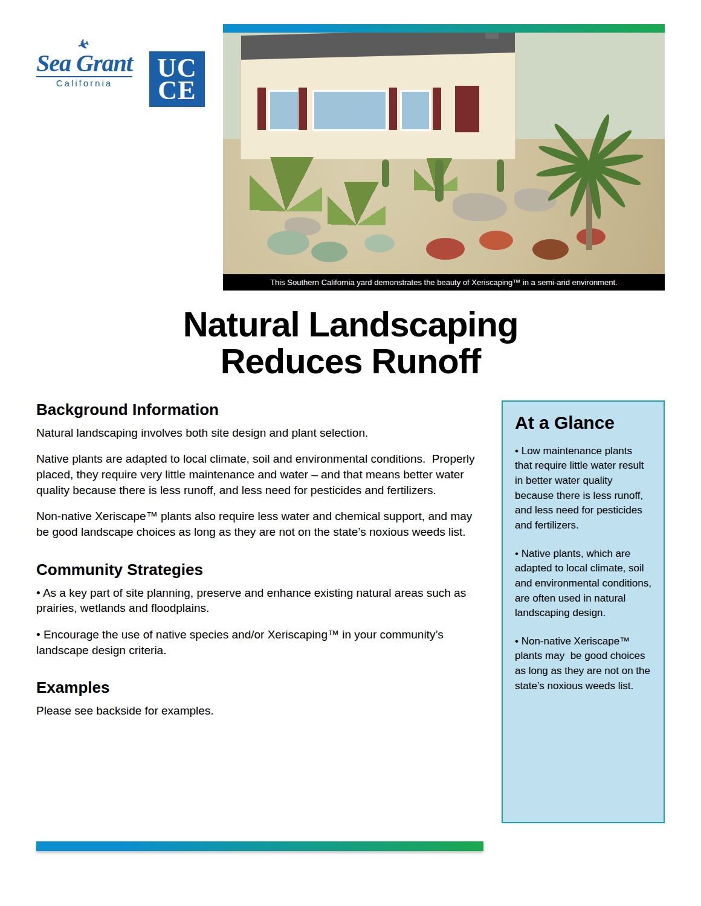Sea Grant
California
UC CE
This Southern California yard demonstrates the beauty of Xeriscaping™ in a semi-arid environment.
Natural Landscaping
Reduces Runoff
Background Information
Natural landscaping involves both site design and plant selection.
Native plants are adapted to local climate, soil and environmental conditions. Properly placed, they require very little maintenance and water – and that means better water quality because there is less runoff, and less need for pesticides and fertilizers.
Non-native Xeriscape™ plants also require less water and chemical support, and may be good landscape choices as long as they are not on the state’s noxious weeds list.
Community Strategies
• As a key part of site planning, preserve and enhance existing natural areas such as prairies, wetlands and floodplains.
• Encourage the use of native species and/or Xeriscaping™ in your community’s landscape design criteria.
Examples
Please see backside for examples.
At a Glance
• Low maintenance plants that require little water result in better water quality because there is less runoff, and less need for pesticides and fertilizers.
• Native plants, which are adapted to local climate, soil and environmental conditions, are often used in natural landscaping design.
• Non-native Xeriscape™ plants may be good choices as long as they are not on the state’s noxious weeds list.